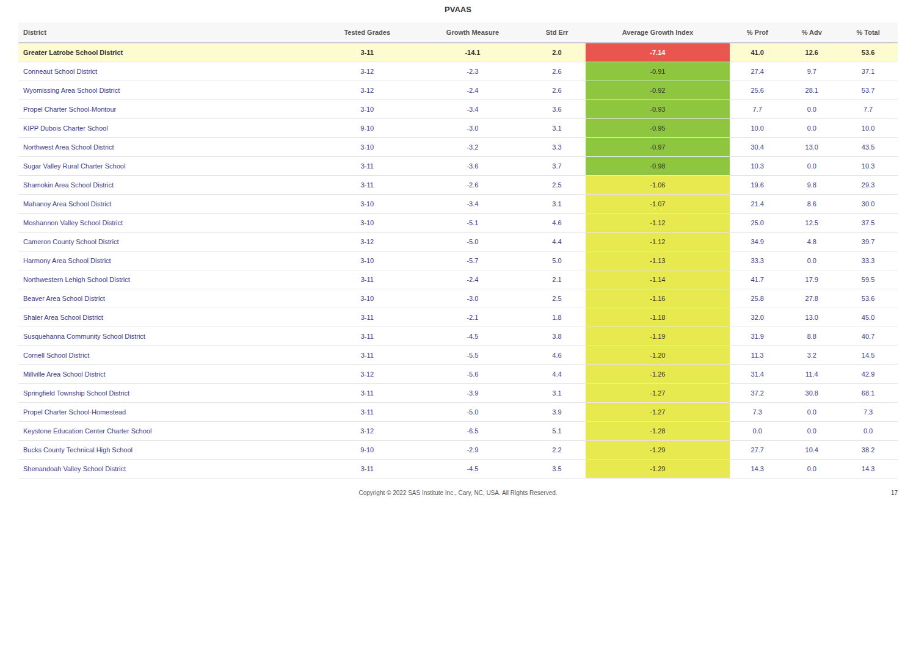PVAAS
| District | Tested Grades | Growth Measure | Std Err | Average Growth Index | % Prof | % Adv | % Total |
| --- | --- | --- | --- | --- | --- | --- | --- |
| Greater Latrobe School District | 3-11 | -14.1 | 2.0 | -7.14 | 41.0 | 12.6 | 53.6 |
| Conneaut School District | 3-12 | -2.3 | 2.6 | -0.91 | 27.4 | 9.7 | 37.1 |
| Wyomissing Area School District | 3-12 | -2.4 | 2.6 | -0.92 | 25.6 | 28.1 | 53.7 |
| Propel Charter School-Montour | 3-10 | -3.4 | 3.6 | -0.93 | 7.7 | 0.0 | 7.7 |
| KIPP Dubois Charter School | 9-10 | -3.0 | 3.1 | -0.95 | 10.0 | 0.0 | 10.0 |
| Northwest Area School District | 3-10 | -3.2 | 3.3 | -0.97 | 30.4 | 13.0 | 43.5 |
| Sugar Valley Rural Charter School | 3-11 | -3.6 | 3.7 | -0.98 | 10.3 | 0.0 | 10.3 |
| Shamokin Area School District | 3-11 | -2.6 | 2.5 | -1.06 | 19.6 | 9.8 | 29.3 |
| Mahanoy Area School District | 3-10 | -3.4 | 3.1 | -1.07 | 21.4 | 8.6 | 30.0 |
| Moshannon Valley School District | 3-10 | -5.1 | 4.6 | -1.12 | 25.0 | 12.5 | 37.5 |
| Cameron County School District | 3-12 | -5.0 | 4.4 | -1.12 | 34.9 | 4.8 | 39.7 |
| Harmony Area School District | 3-10 | -5.7 | 5.0 | -1.13 | 33.3 | 0.0 | 33.3 |
| Northwestern Lehigh School District | 3-11 | -2.4 | 2.1 | -1.14 | 41.7 | 17.9 | 59.5 |
| Beaver Area School District | 3-10 | -3.0 | 2.5 | -1.16 | 25.8 | 27.8 | 53.6 |
| Shaler Area School District | 3-11 | -2.1 | 1.8 | -1.18 | 32.0 | 13.0 | 45.0 |
| Susquehanna Community School District | 3-11 | -4.5 | 3.8 | -1.19 | 31.9 | 8.8 | 40.7 |
| Cornell School District | 3-11 | -5.5 | 4.6 | -1.20 | 11.3 | 3.2 | 14.5 |
| Millville Area School District | 3-12 | -5.6 | 4.4 | -1.26 | 31.4 | 11.4 | 42.9 |
| Springfield Township School District | 3-11 | -3.9 | 3.1 | -1.27 | 37.2 | 30.8 | 68.1 |
| Propel Charter School-Homestead | 3-11 | -5.0 | 3.9 | -1.27 | 7.3 | 0.0 | 7.3 |
| Keystone Education Center Charter School | 3-12 | -6.5 | 5.1 | -1.28 | 0.0 | 0.0 | 0.0 |
| Bucks County Technical High School | 9-10 | -2.9 | 2.2 | -1.29 | 27.7 | 10.4 | 38.2 |
| Shenandoah Valley School District | 3-11 | -4.5 | 3.5 | -1.29 | 14.3 | 0.0 | 14.3 |
Copyright © 2022 SAS Institute Inc., Cary, NC, USA. All Rights Reserved. 17